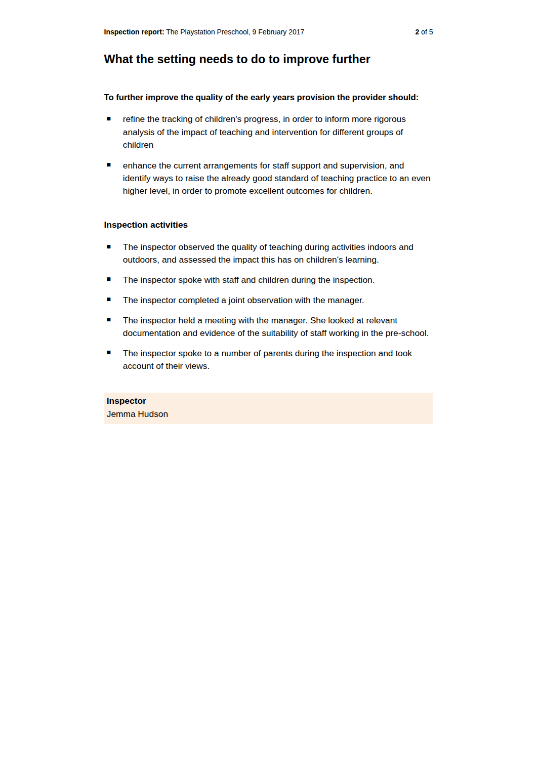Inspection report: The Playstation Preschool, 9 February 2017
2 of 5
What the setting needs to do to improve further
To further improve the quality of the early years provision the provider should:
refine the tracking of children's progress, in order to inform more rigorous analysis of the impact of teaching and intervention for different groups of children
enhance the current arrangements for staff support and supervision, and identify ways to raise the already good standard of teaching practice to an even higher level, in order to promote excellent outcomes for children.
Inspection activities
The inspector observed the quality of teaching during activities indoors and outdoors, and assessed the impact this has on children's learning.
The inspector spoke with staff and children during the inspection.
The inspector completed a joint observation with the manager.
The inspector held a meeting with the manager. She looked at relevant documentation and evidence of the suitability of staff working in the pre-school.
The inspector spoke to a number of parents during the inspection and took account of their views.
Inspector Jemma Hudson